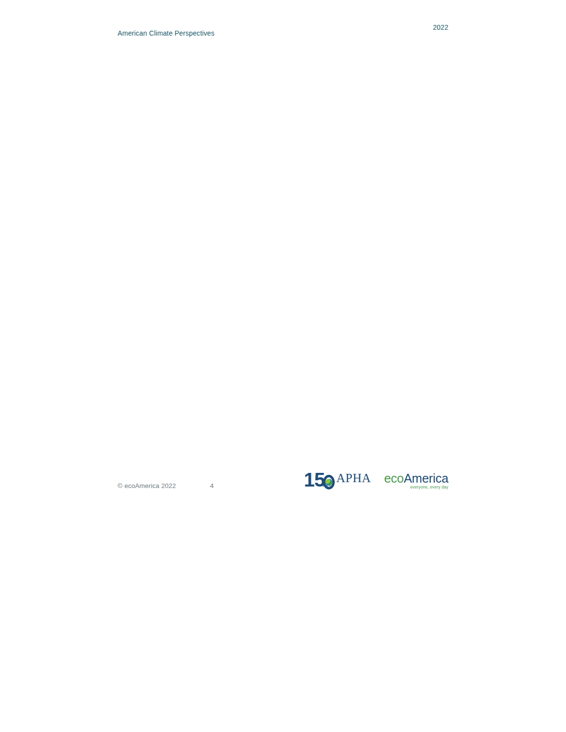American Climate Perspectives
2022
© ecoAmerica 2022
4
15
APHA
YEARS
eco America
everyone, every day